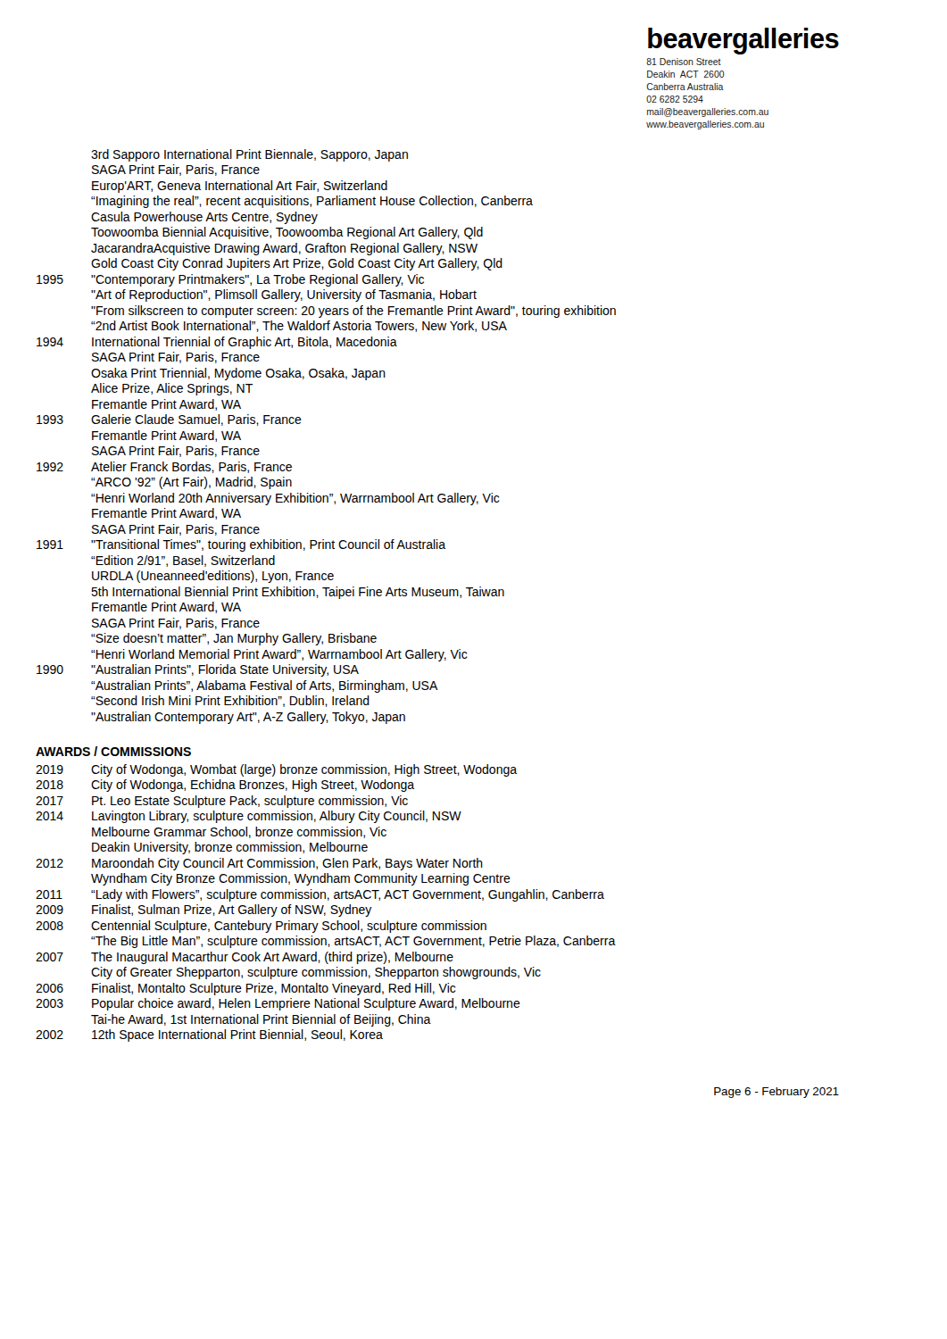beaver galleries
81 Denison Street
Deakin ACT 2600
Canberra Australia
02 6282 5294
mail@beavergalleries.com.au
www.beavergalleries.com.au
3rd Sapporo International Print Biennale, Sapporo, Japan SAGA Print Fair, Paris, France Europ'ART, Geneva International Art Fair, Switzerland “Imagining the real”, recent acquisitions, Parliament House Collection, Canberra Casula Powerhouse Arts Centre, Sydney Toowoomba Biennial Acquisitive, Toowoomba Regional Art Gallery, Qld JacarandraAcquistive Drawing Award, Grafton Regional Gallery, NSW Gold Coast City Conrad Jupiters Art Prize, Gold Coast City Art Gallery, Qld
1995 "Contemporary Printmakers", La Trobe Regional Gallery, Vic "Art of Reproduction", Plimsoll Gallery, University of Tasmania, Hobart "From silkscreen to computer screen: 20 years of the Fremantle Print Award", touring exhibition “2nd Artist Book International”, The Waldorf Astoria Towers, New York, USA
1994 International Triennial of Graphic Art, Bitola, Macedonia SAGA Print Fair, Paris, France Osaka Print Triennial, Mydome Osaka, Osaka, Japan Alice Prize, Alice Springs, NT Fremantle Print Award, WA
1993 Galerie Claude Samuel, Paris, France Fremantle Print Award, WA SAGA Print Fair, Paris, France
1992 Atelier Franck Bordas, Paris, France “ARCO '92” (Art Fair), Madrid, Spain “Henri Worland 20th Anniversary Exhibition”, Warrnambool Art Gallery, Vic Fremantle Print Award, WA SAGA Print Fair, Paris, France
1991 "Transitional Times", touring exhibition, Print Council of Australia “Edition 2/91”, Basel, Switzerland URDLA (Uneanneed'editions), Lyon, France 5th International Biennial Print Exhibition, Taipei Fine Arts Museum, Taiwan Fremantle Print Award, WA SAGA Print Fair, Paris, France “Size doesn’t matter”, Jan Murphy Gallery, Brisbane “Henri Worland Memorial Print Award”, Warrnambool Art Gallery, Vic
1990 "Australian Prints", Florida State University, USA “Australian Prints”, Alabama Festival of Arts, Birmingham, USA “Second Irish Mini Print Exhibition”, Dublin, Ireland "Australian Contemporary Art", A-Z Gallery, Tokyo, Japan
Awards / Commissions
2019 City of Wodonga, Wombat (large) bronze commission, High Street, Wodonga
2018 City of Wodonga, Echidna Bronzes, High Street, Wodonga
2017 Pt. Leo Estate Sculpture Pack, sculpture commission, Vic
2014 Lavington Library, sculpture commission, Albury City Council, NSW Melbourne Grammar School, bronze commission, Vic Deakin University, bronze commission, Melbourne
2012 Maroondah City Council Art Commission, Glen Park, Bays Water North Wyndham City Bronze Commission, Wyndham Community Learning Centre
2011 “Lady with Flowers”, sculpture commission, artsACT, ACT Government, Gungahlin, Canberra
2009 Finalist, Sulman Prize, Art Gallery of NSW, Sydney
2008 Centennial Sculpture, Cantebury Primary School, sculpture commission “The Big Little Man”, sculpture commission, artsACT, ACT Government, Petrie Plaza, Canberra
2007 The Inaugural Macarthur Cook Art Award, (third prize), Melbourne City of Greater Shepparton, sculpture commission, Shepparton showgrounds, Vic
2006 Finalist, Montalto Sculpture Prize, Montalto Vineyard, Red Hill, Vic
2003 Popular choice award, Helen Lempriere National Sculpture Award, Melbourne Tai-he Award, 1st International Print Biennial of Beijing, China
2002 12th Space International Print Biennial, Seoul, Korea
Page 6 - February 2021